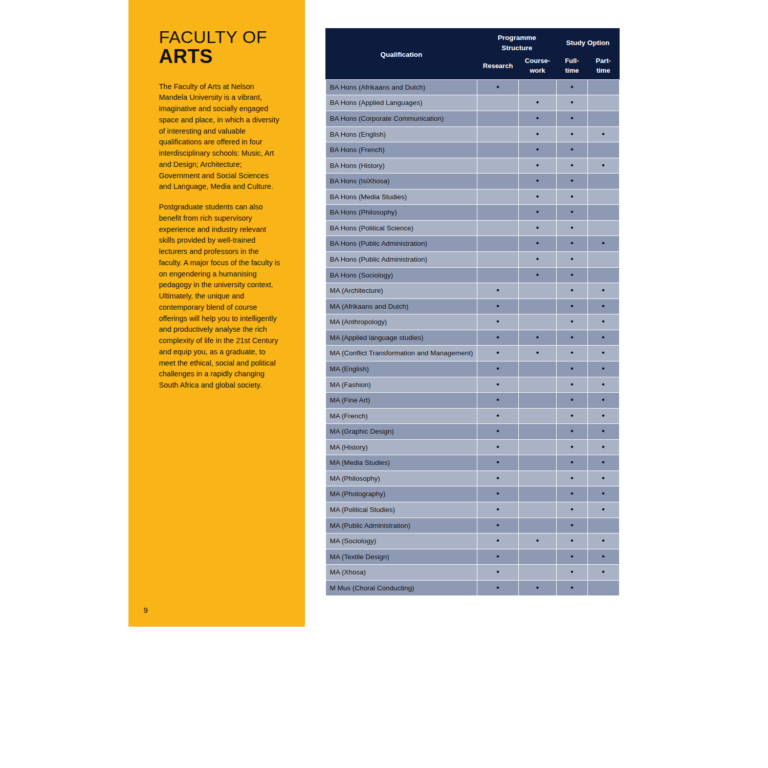FACULTY OF ARTS
The Faculty of Arts at Nelson Mandela University is a vibrant, imaginative and socially engaged space and place, in which a diversity of interesting and valuable qualifications are offered in four interdisciplinary schools: Music, Art and Design; Architecture; Government and Social Sciences and Language, Media and Culture.
Postgraduate students can also benefit from rich supervisory experience and industry relevant skills provided by well-trained lecturers and professors in the faculty. A major focus of the faculty is on engendering a humanising pedagogy in the university context. Ultimately, the unique and contemporary blend of course offerings will help you to intelligently and productively analyse the rich complexity of life in the 21st Century and equip you, as a graduate, to meet the ethical, social and political challenges in a rapidly changing South Africa and global society.
9
Postgraduate qualifications in the Faculty of Arts, showing programme structure (research or coursework) and study options (full-time or part-time)
| Qualification | Programme Structure | Study Option |
| --- | --- | --- |
| Research | Course- work | Full-time | Part-time |
| BA Hons (Afrikaans and Dutch) | | | | |
| BA Hons (Applied Languages) | | | | |
| BA Hons (Corporate Communication) | | | | |
| BA Hons (English) | | | | |
| BA Hons (French) | | | | |
| BA Hons (History) | | | | |
| BA Hons (IsiXhosa) | | | | |
| BA Hons (Media Studies) | | | | |
| BA Hons (Philosophy) | | | | |
| BA Hons (Political Science) | | | | |
| BA Hons (Public Administration) | | | | |
| BA Hons (Public Administration) | | | | |
| BA Hons (Sociology) | | | | |
| MA (Architecture) | | | | |
| MA (Afrikaans and Dutch) | | | | |
| MA (Anthropology) | | | | |
| MA (Applied language studies) | | | | |
| MA (Conflict Transformation and Management) | | | | |
| MA (English) | | | | |
| MA (Fashion) | | | | |
| MA (Fine Art) | | | | |
| MA (French) | | | | |
| MA (Graphic Design) | | | | |
| MA (History) | | | | |
| MA (Media Studies) | | | | |
| MA (Philosophy) | | | | |
| MA (Photography) | | | | |
| MA (Political Studies) | | | | |
| MA (Public Administration) | | | | |
| MA (Sociology) | | | | |
| MA (Textile Design) | | | | |
| MA (Xhosa) | | | | |
| M Mus (Choral Conducting) | | | | |